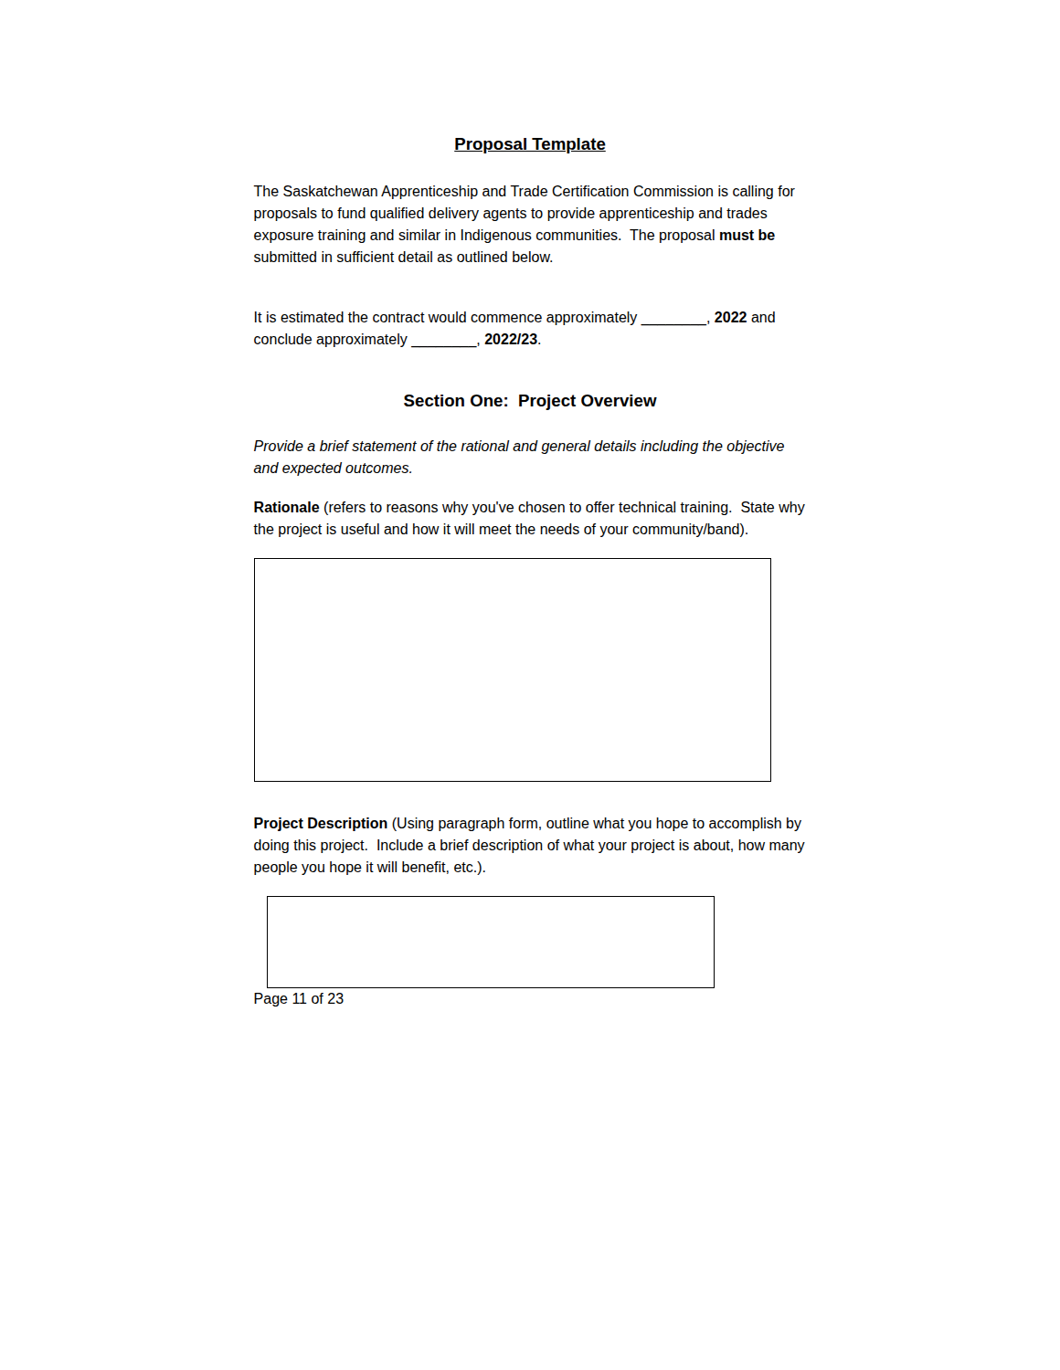Proposal Template
The Saskatchewan Apprenticeship and Trade Certification Commission is calling for proposals to fund qualified delivery agents to provide apprenticeship and trades exposure training and similar in Indigenous communities. The proposal must be submitted in sufficient detail as outlined below.
It is estimated the contract would commence approximately ________, 2022 and conclude approximately ________, 2022/23.
Section One: Project Overview
Provide a brief statement of the rational and general details including the objective and expected outcomes.
Rationale (refers to reasons why you've chosen to offer technical training. State why the project is useful and how it will meet the needs of your community/band).
Project Description (Using paragraph form, outline what you hope to accomplish by doing this project. Include a brief description of what your project is about, how many people you hope it will benefit, etc.).
Page 11 of 23